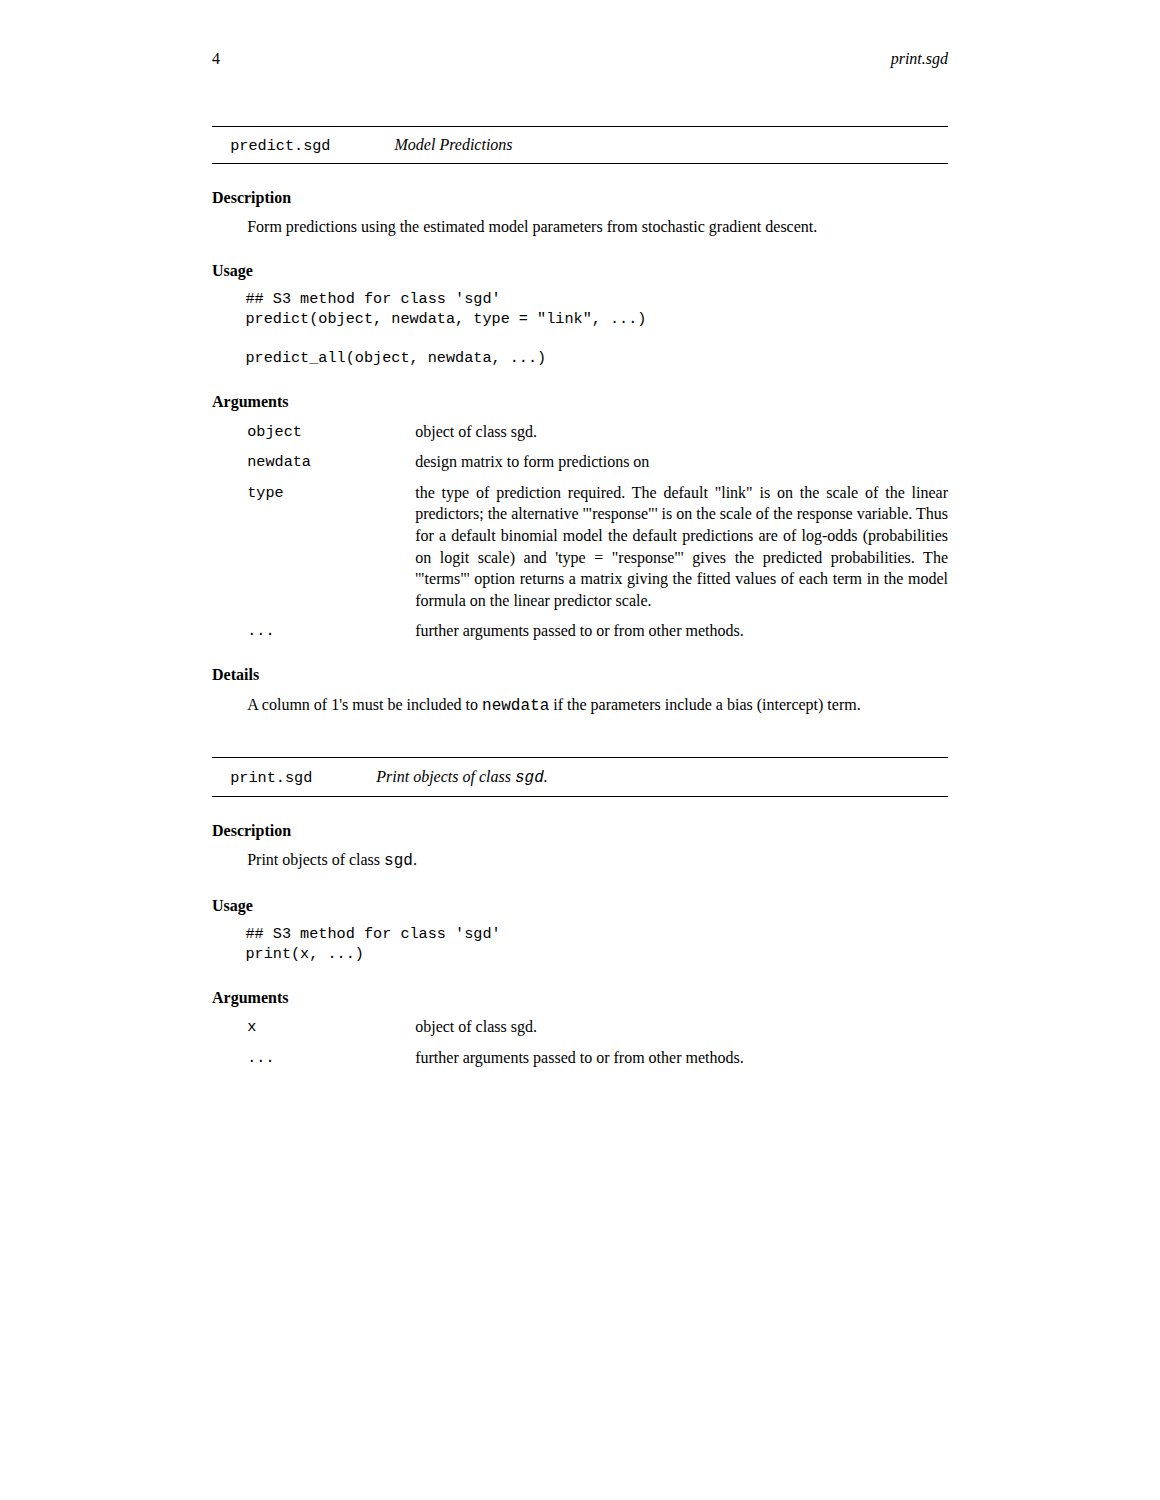4 print.sgd
predict.sgd Model Predictions
Description
Form predictions using the estimated model parameters from stochastic gradient descent.
Usage
## S3 method for class 'sgd'
predict(object, newdata, type = "link", ...)

predict_all(object, newdata, ...)
Arguments
object
object of class sgd.
newdata
design matrix to form predictions on
type
the type of prediction required. The default "link" is on the scale of the linear predictors; the alternative '"response"' is on the scale of the response variable. Thus for a default binomial model the default predictions are of log-odds (probabilities on logit scale) and 'type = "response"' gives the predicted probabilities. The '"terms"' option returns a matrix giving the fitted values of each term in the model formula on the linear predictor scale.
...
further arguments passed to or from other methods.
Details
A column of 1's must be included to newdata if the parameters include a bias (intercept) term.
print.sgd Print objects of class sgd.
Description
Print objects of class sgd.
Usage
## S3 method for class 'sgd'
print(x, ...)
Arguments
x
object of class sgd.
...
further arguments passed to or from other methods.